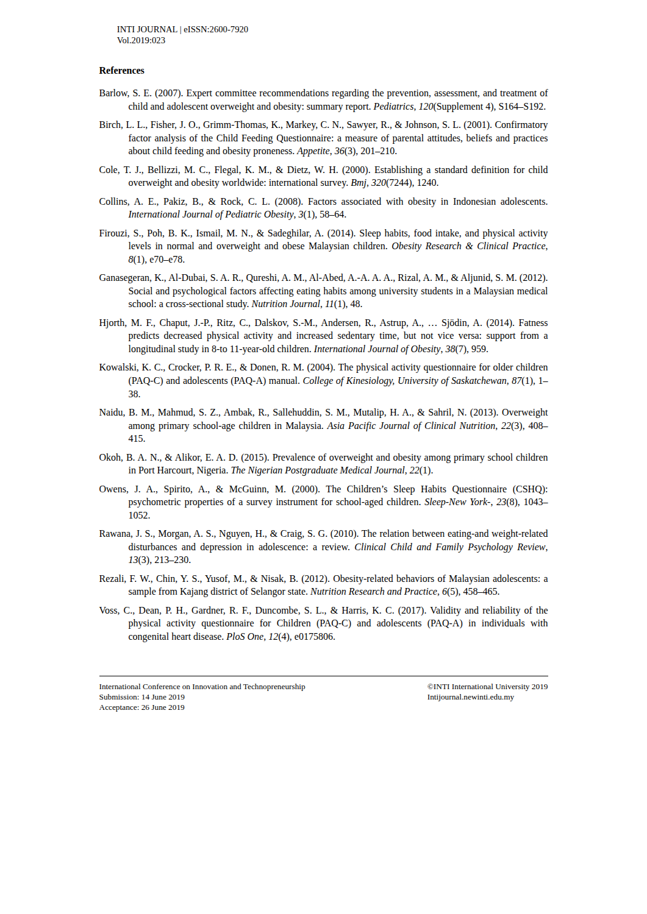INTI JOURNAL | eISSN:2600-7920
Vol.2019:023
References
Barlow, S. E. (2007). Expert committee recommendations regarding the prevention, assessment, and treatment of child and adolescent overweight and obesity: summary report. Pediatrics, 120(Supplement 4), S164–S192.
Birch, L. L., Fisher, J. O., Grimm-Thomas, K., Markey, C. N., Sawyer, R., & Johnson, S. L. (2001). Confirmatory factor analysis of the Child Feeding Questionnaire: a measure of parental attitudes, beliefs and practices about child feeding and obesity proneness. Appetite, 36(3), 201–210.
Cole, T. J., Bellizzi, M. C., Flegal, K. M., & Dietz, W. H. (2000). Establishing a standard definition for child overweight and obesity worldwide: international survey. Bmj, 320(7244), 1240.
Collins, A. E., Pakiz, B., & Rock, C. L. (2008). Factors associated with obesity in Indonesian adolescents. International Journal of Pediatric Obesity, 3(1), 58–64.
Firouzi, S., Poh, B. K., Ismail, M. N., & Sadeghilar, A. (2014). Sleep habits, food intake, and physical activity levels in normal and overweight and obese Malaysian children. Obesity Research & Clinical Practice, 8(1), e70–e78.
Ganasegeran, K., Al-Dubai, S. A. R., Qureshi, A. M., Al-Abed, A.-A. A. A., Rizal, A. M., & Aljunid, S. M. (2012). Social and psychological factors affecting eating habits among university students in a Malaysian medical school: a cross-sectional study. Nutrition Journal, 11(1), 48.
Hjorth, M. F., Chaput, J.-P., Ritz, C., Dalskov, S.-M., Andersen, R., Astrup, A., … Sjödin, A. (2014). Fatness predicts decreased physical activity and increased sedentary time, but not vice versa: support from a longitudinal study in 8-to 11-year-old children. International Journal of Obesity, 38(7), 959.
Kowalski, K. C., Crocker, P. R. E., & Donen, R. M. (2004). The physical activity questionnaire for older children (PAQ-C) and adolescents (PAQ-A) manual. College of Kinesiology, University of Saskatchewan, 87(1), 1–38.
Naidu, B. M., Mahmud, S. Z., Ambak, R., Sallehuddin, S. M., Mutalip, H. A., & Sahril, N. (2013). Overweight among primary school-age children in Malaysia. Asia Pacific Journal of Clinical Nutrition, 22(3), 408–415.
Okoh, B. A. N., & Alikor, E. A. D. (2015). Prevalence of overweight and obesity among primary school children in Port Harcourt, Nigeria. The Nigerian Postgraduate Medical Journal, 22(1).
Owens, J. A., Spirito, A., & McGuinn, M. (2000). The Children’s Sleep Habits Questionnaire (CSHQ): psychometric properties of a survey instrument for school-aged children. Sleep-New York-, 23(8), 1043–1052.
Rawana, J. S., Morgan, A. S., Nguyen, H., & Craig, S. G. (2010). The relation between eating-and weight-related disturbances and depression in adolescence: a review. Clinical Child and Family Psychology Review, 13(3), 213–230.
Rezali, F. W., Chin, Y. S., Yusof, M., & Nisak, B. (2012). Obesity-related behaviors of Malaysian adolescents: a sample from Kajang district of Selangor state. Nutrition Research and Practice, 6(5), 458–465.
Voss, C., Dean, P. H., Gardner, R. F., Duncombe, S. L., & Harris, K. C. (2017). Validity and reliability of the physical activity questionnaire for Children (PAQ-C) and adolescents (PAQ-A) in individuals with congenital heart disease. PloS One, 12(4), e0175806.
International Conference on Innovation and Technopreneurship
Submission: 14 June 2019
Acceptance: 26 June 2019
©INTI International University 2019
Intijournal.newinti.edu.my